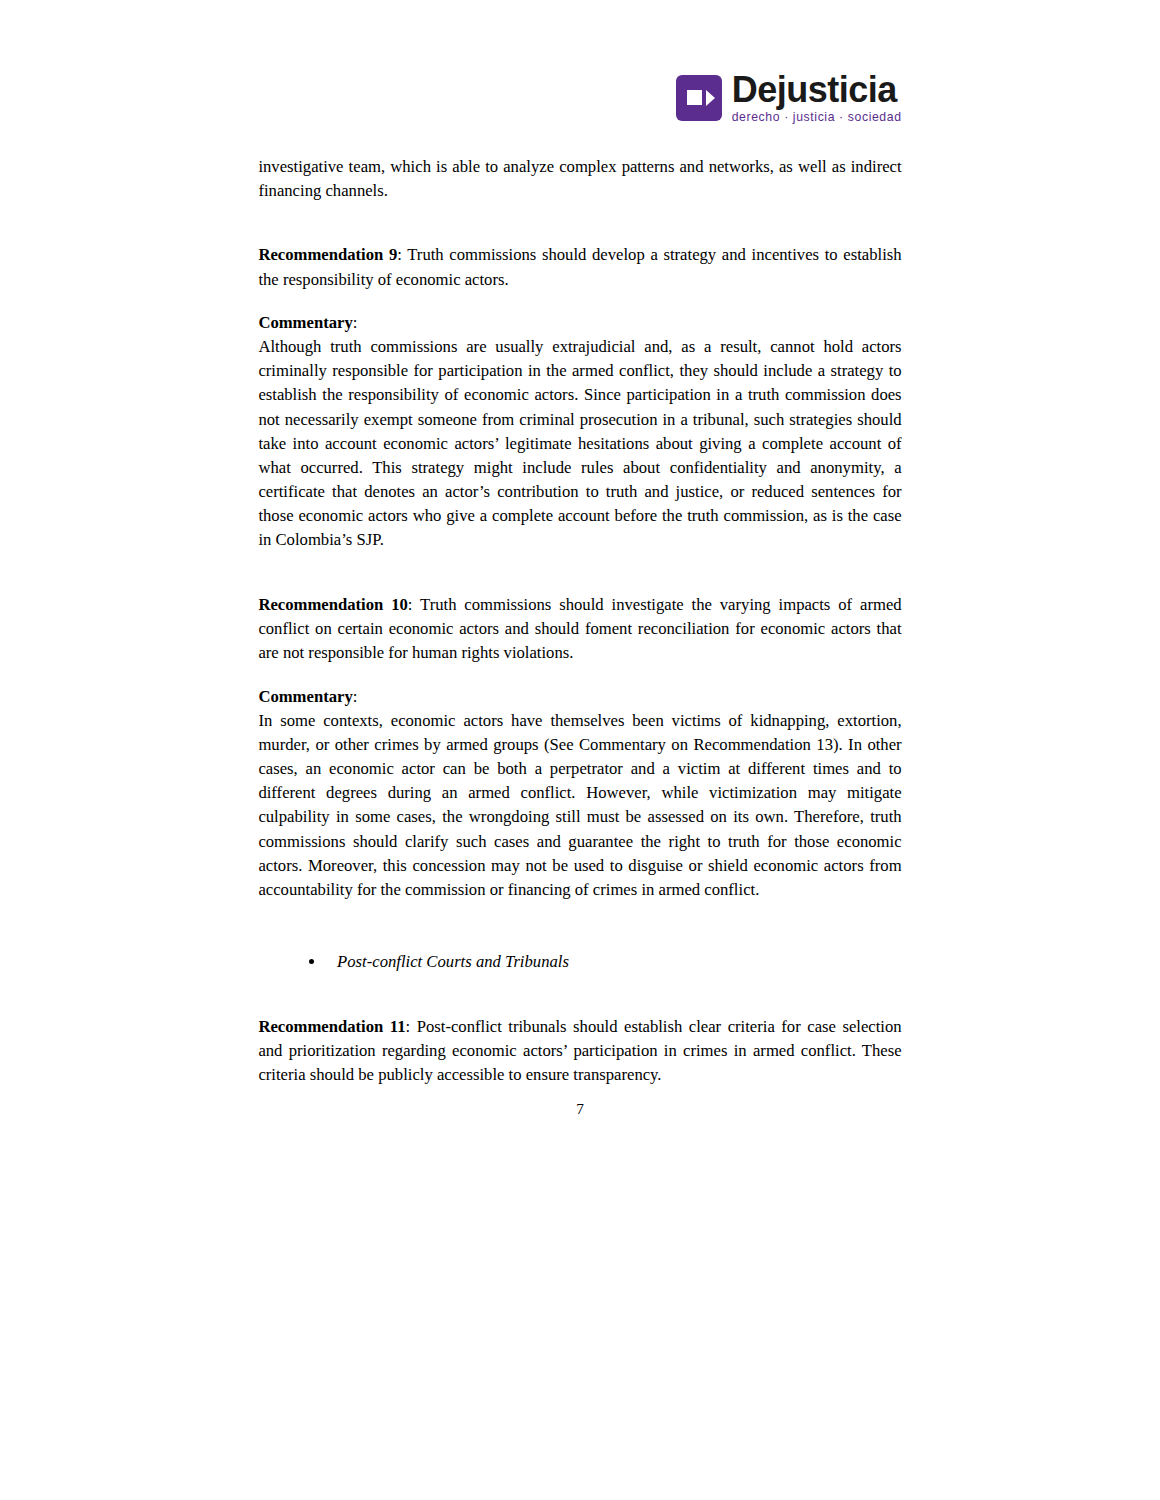Dejusticia
derecho · justicia · sociedad
investigative team, which is able to analyze complex patterns and networks, as well as indirect financing channels.
Recommendation 9: Truth commissions should develop a strategy and incentives to establish the responsibility of economic actors.
Commentary:
Although truth commissions are usually extrajudicial and, as a result, cannot hold actors criminally responsible for participation in the armed conflict, they should include a strategy to establish the responsibility of economic actors. Since participation in a truth commission does not necessarily exempt someone from criminal prosecution in a tribunal, such strategies should take into account economic actors’ legitimate hesitations about giving a complete account of what occurred. This strategy might include rules about confidentiality and anonymity, a certificate that denotes an actor’s contribution to truth and justice, or reduced sentences for those economic actors who give a complete account before the truth commission, as is the case in Colombia’s SJP.
Recommendation 10: Truth commissions should investigate the varying impacts of armed conflict on certain economic actors and should foment reconciliation for economic actors that are not responsible for human rights violations.
Commentary:
In some contexts, economic actors have themselves been victims of kidnapping, extortion, murder, or other crimes by armed groups (See Commentary on Recommendation 13). In other cases, an economic actor can be both a perpetrator and a victim at different times and to different degrees during an armed conflict. However, while victimization may mitigate culpability in some cases, the wrongdoing still must be assessed on its own. Therefore, truth commissions should clarify such cases and guarantee the right to truth for those economic actors. Moreover, this concession may not be used to disguise or shield economic actors from accountability for the commission or financing of crimes in armed conflict.
Post-conflict Courts and Tribunals
Recommendation 11: Post-conflict tribunals should establish clear criteria for case selection and prioritization regarding economic actors’ participation in crimes in armed conflict. These criteria should be publicly accessible to ensure transparency.
7